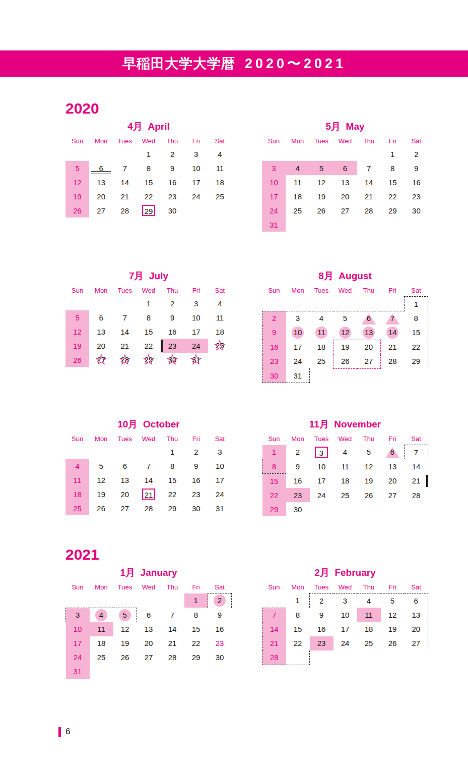早稲田大学大学暦 2020〜2021
2020
2021
4月 April
| Sun | Mon | Tues | Wed | Thu | Fri | Sat |
| --- | --- | --- | --- | --- | --- | --- |
| | | | 1 | 2 | 3 | 4 |
| 5 | 6 | 7 | 8 | 9 | 10 | 11 |
| 12 | 13 | 14 | 15 | 16 | 17 | 18 |
| 19 | 20 | 21 | 22 | 23 | 24 | 25 |
| 26 | 27 | 28 | 29 | 30 | | |
5月 May
| Sun | Mon | Tues | Wed | Thu | Fri | Sat |
| --- | --- | --- | --- | --- | --- | --- |
| | | | | | 1 | 2 |
| 3 | 4 | 5 | 6 | 7 | 8 | 9 |
| 10 | 11 | 12 | 13 | 14 | 15 | 16 |
| 17 | 18 | 19 | 20 | 21 | 22 | 23 |
| 24 | 25 | 26 | 27 | 28 | 29 | 30 |
| 31 | | | | | | |
7月 July
| Sun | Mon | Tues | Wed | Thu | Fri | Sat |
| --- | --- | --- | --- | --- | --- | --- |
| | | | 1 | 2 | 3 | 4 |
| 5 | 6 | 7 | 8 | 9 | 10 | 11 |
| 12 | 13 | 14 | 15 | 16 | 17 | 18 |
| 19 | 20 | 21 | 22 | 23 | 24 | 25 |
| 26 | 27 | 28 | 29 | 30 | 31 | |
8月 August
| Sun | Mon | Tues | Wed | Thu | Fri | Sat |
| --- | --- | --- | --- | --- | --- | --- |
| | | | | | | 1 |
| 2 | 3 | 4 | 5 | 6 | 7 | 8 |
| 9 | 10 | 11 | 12 | 13 | 14 | 15 |
| 16 | 17 | 18 | 19 | 20 | 21 | 22 |
| 23 | 24 | 25 | 26 | 27 | 28 | 29 |
| 30 | 31 | | | | | |
10月 October
| Sun | Mon | Tues | Wed | Thu | Fri | Sat |
| --- | --- | --- | --- | --- | --- | --- |
| | | | | 1 | 2 | 3 |
| 4 | 5 | 6 | 7 | 8 | 9 | 10 |
| 11 | 12 | 13 | 14 | 15 | 16 | 17 |
| 18 | 19 | 20 | 21 | 22 | 23 | 24 |
| 25 | 26 | 27 | 28 | 29 | 30 | 31 |
11月 November
| Sun | Mon | Tues | Wed | Thu | Fri | Sat |
| --- | --- | --- | --- | --- | --- | --- |
| 1 | 2 | 3 | 4 | 5 | 6 | 7 |
| 8 | 9 | 10 | 11 | 12 | 13 | 14 |
| 15 | 16 | 17 | 18 | 19 | 20 | 21 |
| 22 | 23 | 24 | 25 | 26 | 27 | 28 |
| 29 | 30 | | | | | |
1月 January
| Sun | Mon | Tues | Wed | Thu | Fri | Sat |
| --- | --- | --- | --- | --- | --- | --- |
| | | | | | 1 | 2 |
| 3 | 4 | 5 | 6 | 7 | 8 | 9 |
| 10 | 11 | 12 | 13 | 14 | 15 | 16 |
| 17 | 18 | 19 | 20 | 21 | 22 | 23 |
| 24 | 25 | 26 | 27 | 28 | 29 | 30 |
| 31 | | | | | | |
2月 February
| Sun | Mon | Tues | Wed | Thu | Fri | Sat |
| --- | --- | --- | --- | --- | --- | --- |
| | 1 | 2 | 3 | 4 | 5 | 6 |
| 7 | 8 | 9 | 10 | 11 | 12 | 13 |
| 14 | 15 | 16 | 17 | 18 | 19 | 20 |
| 21 | 22 | 23 | 24 | 25 | 26 | 27 |
| 28 | | | | | | |
6